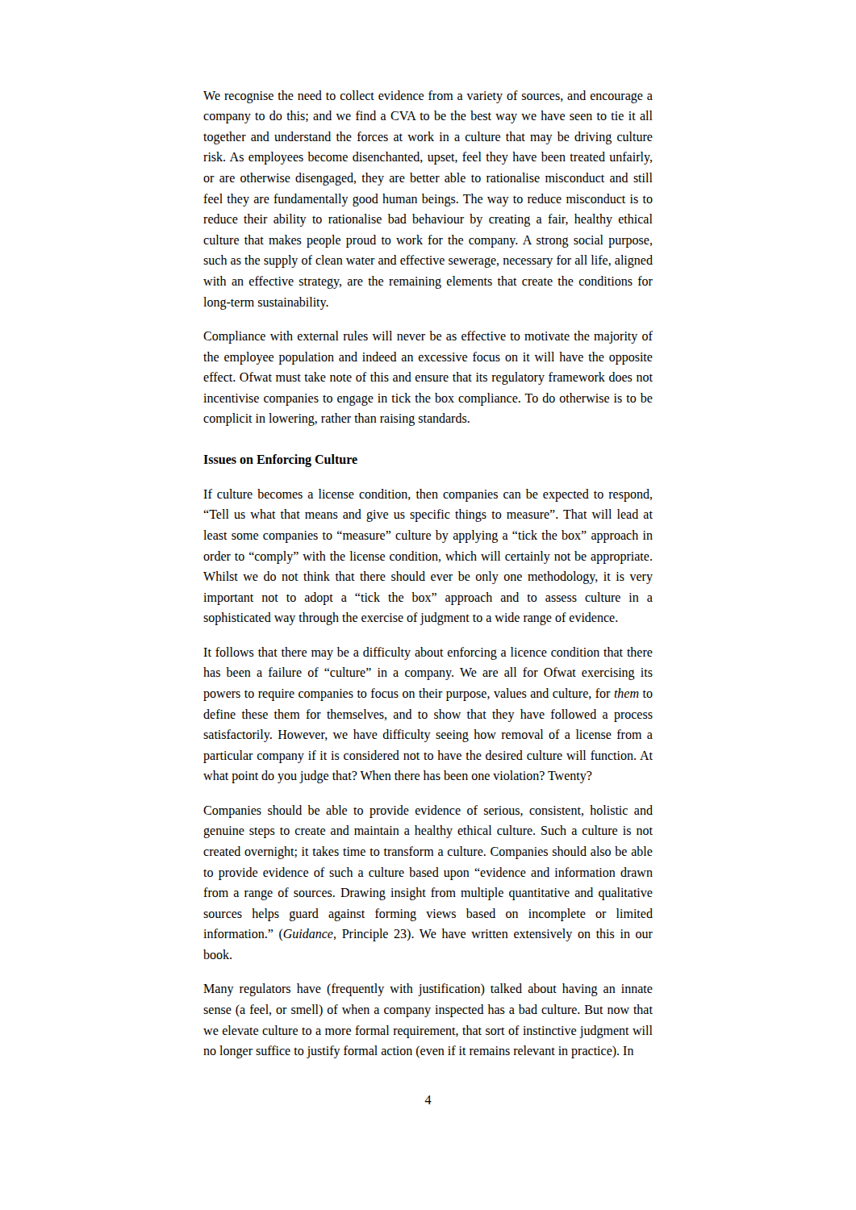We recognise the need to collect evidence from a variety of sources, and encourage a company to do this; and we find a CVA to be the best way we have seen to tie it all together and understand the forces at work in a culture that may be driving culture risk. As employees become disenchanted, upset, feel they have been treated unfairly, or are otherwise disengaged, they are better able to rationalise misconduct and still feel they are fundamentally good human beings. The way to reduce misconduct is to reduce their ability to rationalise bad behaviour by creating a fair, healthy ethical culture that makes people proud to work for the company. A strong social purpose, such as the supply of clean water and effective sewerage, necessary for all life, aligned with an effective strategy, are the remaining elements that create the conditions for long-term sustainability.
Compliance with external rules will never be as effective to motivate the majority of the employee population and indeed an excessive focus on it will have the opposite effect. Ofwat must take note of this and ensure that its regulatory framework does not incentivise companies to engage in tick the box compliance. To do otherwise is to be complicit in lowering, rather than raising standards.
Issues on Enforcing Culture
If culture becomes a license condition, then companies can be expected to respond, “Tell us what that means and give us specific things to measure”. That will lead at least some companies to “measure” culture by applying a “tick the box” approach in order to “comply” with the license condition, which will certainly not be appropriate. Whilst we do not think that there should ever be only one methodology, it is very important not to adopt a “tick the box” approach and to assess culture in a sophisticated way through the exercise of judgment to a wide range of evidence.
It follows that there may be a difficulty about enforcing a licence condition that there has been a failure of “culture” in a company. We are all for Ofwat exercising its powers to require companies to focus on their purpose, values and culture, for them to define these them for themselves, and to show that they have followed a process satisfactorily. However, we have difficulty seeing how removal of a license from a particular company if it is considered not to have the desired culture will function. At what point do you judge that? When there has been one violation? Twenty?
Companies should be able to provide evidence of serious, consistent, holistic and genuine steps to create and maintain a healthy ethical culture. Such a culture is not created overnight; it takes time to transform a culture. Companies should also be able to provide evidence of such a culture based upon “evidence and information drawn from a range of sources. Drawing insight from multiple quantitative and qualitative sources helps guard against forming views based on incomplete or limited information.” (Guidance, Principle 23). We have written extensively on this in our book.
Many regulators have (frequently with justification) talked about having an innate sense (a feel, or smell) of when a company inspected has a bad culture. But now that we elevate culture to a more formal requirement, that sort of instinctive judgment will no longer suffice to justify formal action (even if it remains relevant in practice). In
4